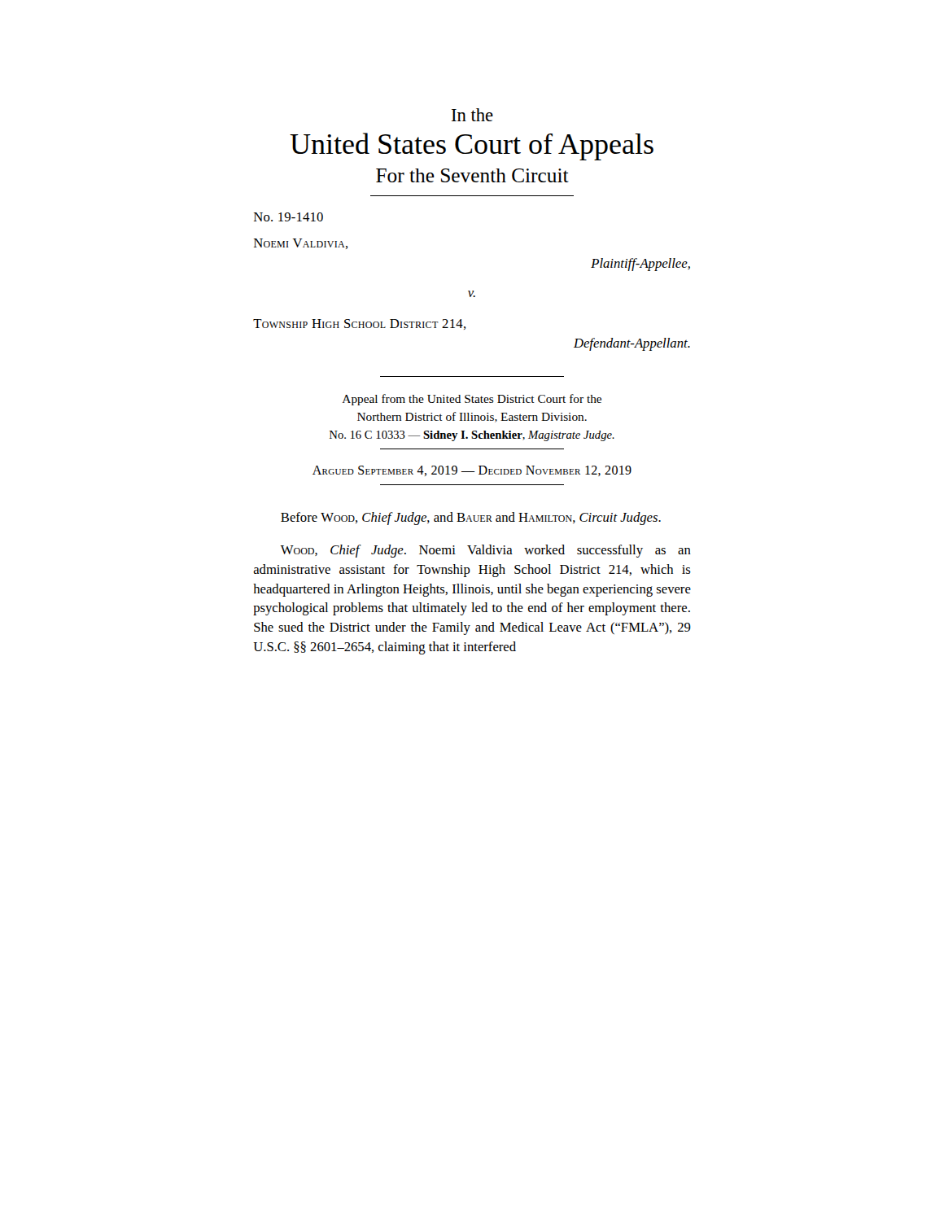In the
United States Court of Appeals
For the Seventh Circuit
No. 19-1410
Noemi Valdivia,
Plaintiff-Appellee,
v.
Township High School District 214,
Defendant-Appellant.
Appeal from the United States District Court for the
Northern District of Illinois, Eastern Division.
No. 16 C 10333 — Sidney I. Schenkier, Magistrate Judge.
Argued September 4, 2019 — Decided November 12, 2019
Before Wood, Chief Judge, and Bauer and Hamilton, Circuit Judges.
Wood, Chief Judge. Noemi Valdivia worked successfully as an administrative assistant for Township High School District 214, which is headquartered in Arlington Heights, Illinois, until she began experiencing severe psychological problems that ultimately led to the end of her employment there. She sued the District under the Family and Medical Leave Act (“FMLA”), 29 U.S.C. §§ 2601–2654, claiming that it interfered